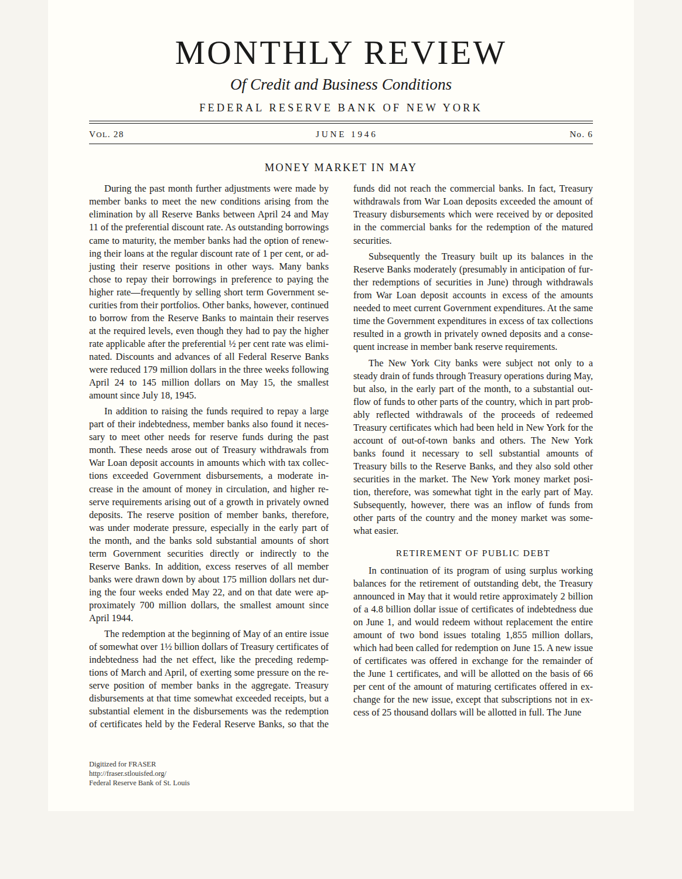MONTHLY REVIEW
Of Credit and Business Conditions
FEDERAL RESERVE BANK OF NEW YORK
VOL. 28 JUNE 1946 No. 6
MONEY MARKET IN MAY
During the past month further adjustments were made by member banks to meet the new conditions arising from the elimination by all Reserve Banks between April 24 and May 11 of the preferential discount rate. As outstanding borrowings came to maturity, the member banks had the option of renewing their loans at the regular discount rate of 1 per cent, or adjusting their reserve positions in other ways. Many banks chose to repay their borrowings in preference to paying the higher rate—frequently by selling short term Government securities from their portfolios. Other banks, however, continued to borrow from the Reserve Banks to maintain their reserves at the required levels, even though they had to pay the higher rate applicable after the preferential ½ per cent rate was eliminated. Discounts and advances of all Federal Reserve Banks were reduced 179 million dollars in the three weeks following April 24 to 145 million dollars on May 15, the smallest amount since July 18, 1945.
In addition to raising the funds required to repay a large part of their indebtedness, member banks also found it necessary to meet other needs for reserve funds during the past month. These needs arose out of Treasury withdrawals from War Loan deposit accounts in amounts which with tax collections exceeded Government disbursements, a moderate increase in the amount of money in circulation, and higher reserve requirements arising out of a growth in privately owned deposits. The reserve position of member banks, therefore, was under moderate pressure, especially in the early part of the month, and the banks sold substantial amounts of short term Government securities directly or indirectly to the Reserve Banks. In addition, excess reserves of all member banks were drawn down by about 175 million dollars net during the four weeks ended May 22, and on that date were approximately 700 million dollars, the smallest amount since April 1944.
The redemption at the beginning of May of an entire issue of somewhat over 1½ billion dollars of Treasury certificates of indebtedness had the net effect, like the preceding redemptions of March and April, of exerting some pressure on the reserve position of member banks in the aggregate. Treasury disbursements at that time somewhat exceeded receipts, but a substantial element in the disbursements was the redemption of certificates held by the Federal Reserve Banks, so that the funds did not reach the commercial banks. In fact, Treasury withdrawals from War Loan deposits exceeded the amount of Treasury disbursements which were received by or deposited in the commercial banks for the redemption of the matured securities.
Subsequently the Treasury built up its balances in the Reserve Banks moderately (presumably in anticipation of further redemptions of securities in June) through withdrawals from War Loan deposit accounts in excess of the amounts needed to meet current Government expenditures. At the same time the Government expenditures in excess of tax collections resulted in a growth in privately owned deposits and a consequent increase in member bank reserve requirements.
The New York City banks were subject not only to a steady drain of funds through Treasury operations during May, but also, in the early part of the month, to a substantial outflow of funds to other parts of the country, which in part probably reflected withdrawals of the proceeds of redeemed Treasury certificates which had been held in New York for the account of out-of-town banks and others. The New York banks found it necessary to sell substantial amounts of Treasury bills to the Reserve Banks, and they also sold other securities in the market. The New York money market position, therefore, was somewhat tight in the early part of May. Subsequently, however, there was an inflow of funds from other parts of the country and the money market was somewhat easier.
RETIREMENT OF PUBLIC DEBT
In continuation of its program of using surplus working balances for the retirement of outstanding debt, the Treasury announced in May that it would retire approximately 2 billion of a 4.8 billion dollar issue of certificates of indebtedness due on June 1, and would redeem without replacement the entire amount of two bond issues totaling 1,855 million dollars, which had been called for redemption on June 15. A new issue of certificates was offered in exchange for the remainder of the June 1 certificates, and will be allotted on the basis of 66 per cent of the amount of maturing certificates offered in exchange for the new issue, except that subscriptions not in excess of 25 thousand dollars will be allotted in full. The June
Digitized for FRASER
http://fraser.stlouisfed.org/
Federal Reserve Bank of St. Louis